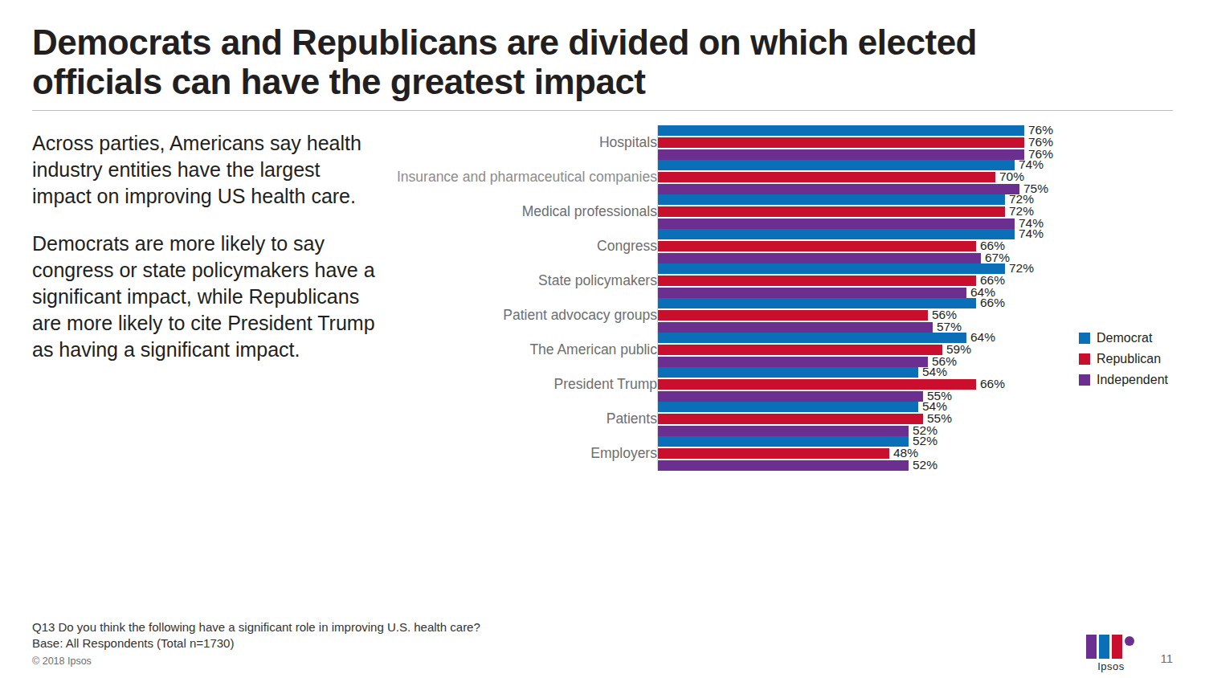Democrats and Republicans are divided on which elected officials can have the greatest impact
Across parties, Americans say health industry entities have the largest impact on improving US health care.
Democrats are more likely to say congress or state policymakers have a significant impact, while Republicans are more likely to cite President Trump as having a significant impact.
| Hospitals | 76% 76% 76% |
| Insurance and pharmaceutical companies | 74% 70% 75% |
| Medical professionals | 72% 72% 74% |
| Congress | 74% 66% 67% |
| State policymakers | 72% 66% 64% |
| Patient advocacy groups | 66% 56% 57% |
| The American public | 64% 59% 56% |
| President Trump | 54% 66% 55% |
| Patients | 54% 55% 52% |
| Employers | 52% 48% 52% |
Democrat
Republican
Independent
Q13 Do you think the following have a significant role in improving U.S. health care?
Base: All Respondents (Total n=1730)
© 2018 Ipsos
Ipsos
11